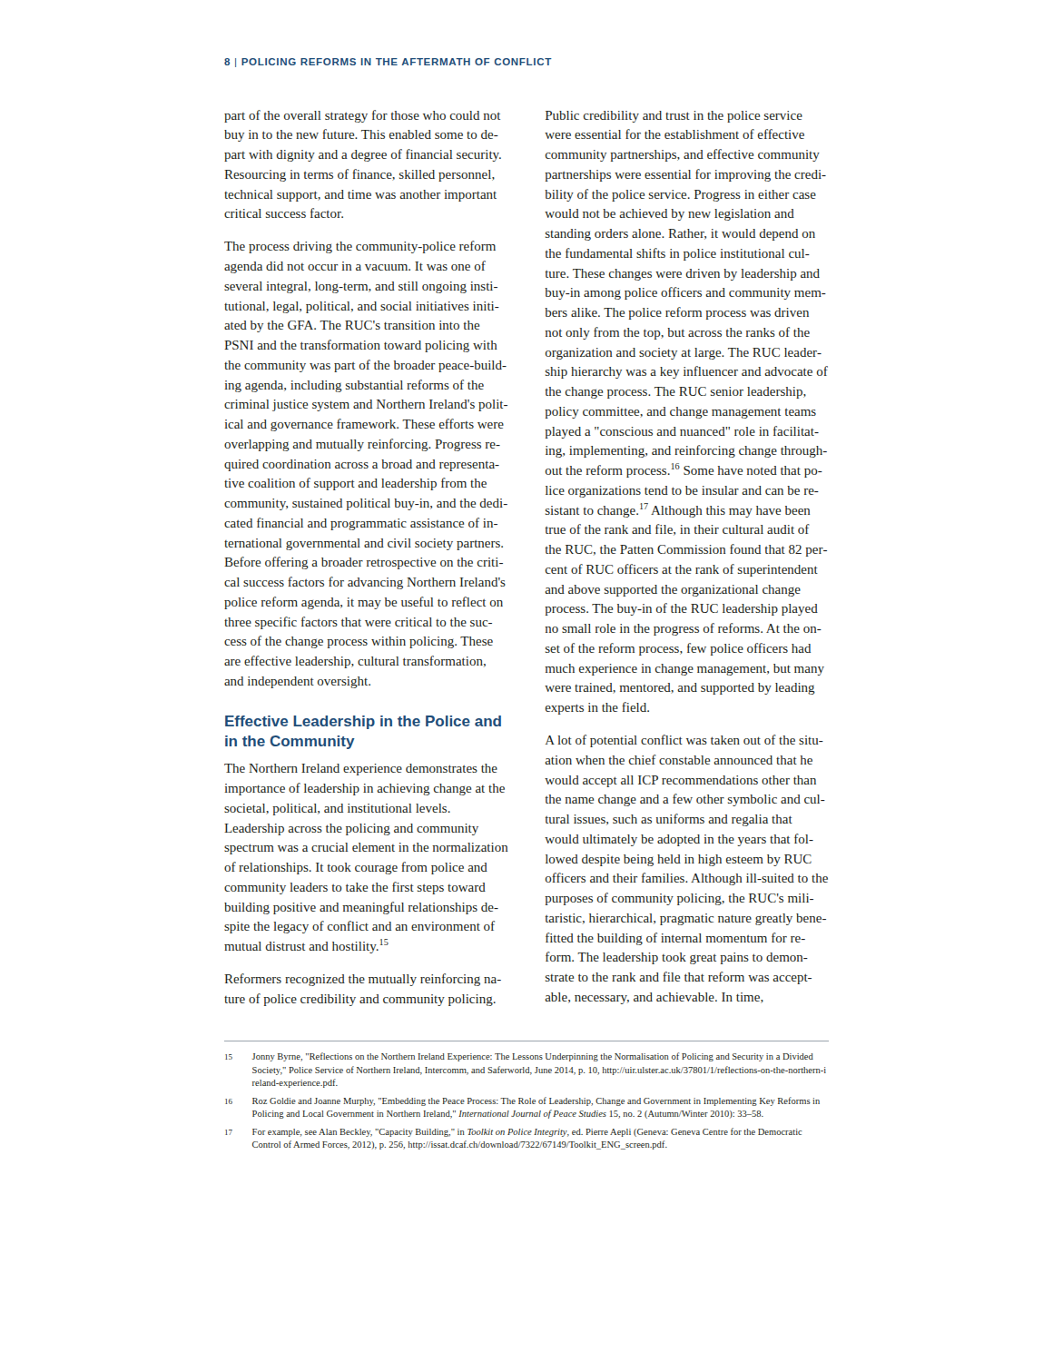8|Policing Reforms in the Aftermath of Conflict
part of the overall strategy for those who could not buy in to the new future. This enabled some to depart with dignity and a degree of financial security. Resourcing in terms of finance, skilled personnel, technical support, and time was another important critical success factor.
The process driving the community-police reform agenda did not occur in a vacuum. It was one of several integral, long-term, and still ongoing institutional, legal, political, and social initiatives initiated by the GFA. The RUC's transition into the PSNI and the transformation toward policing with the community was part of the broader peace-building agenda, including substantial reforms of the criminal justice system and Northern Ireland's political and governance framework. These efforts were overlapping and mutually reinforcing. Progress required coordination across a broad and representative coalition of support and leadership from the community, sustained political buy-in, and the dedicated financial and programmatic assistance of international governmental and civil society partners. Before offering a broader retrospective on the critical success factors for advancing Northern Ireland's police reform agenda, it may be useful to reflect on three specific factors that were critical to the success of the change process within policing. These are effective leadership, cultural transformation, and independent oversight.
Effective Leadership in the Police and in the Community
The Northern Ireland experience demonstrates the importance of leadership in achieving change at the societal, political, and institutional levels. Leadership across the policing and community spectrum was a crucial element in the normalization of relationships. It took courage from police and community leaders to take the first steps toward building positive and meaningful relationships despite the legacy of conflict and an environment of mutual distrust and hostility.15
Reformers recognized the mutually reinforcing nature of police credibility and community policing. Public credibility and trust in the police service were essential for the establishment of effective community partnerships, and effective community partnerships were essential for improving the credibility of the police service. Progress in either case would not be achieved by new legislation and standing orders alone. Rather, it would depend on the fundamental shifts in police institutional culture. These changes were driven by leadership and buy-in among police officers and community members alike. The police reform process was driven not only from the top, but across the ranks of the organization and society at large. The RUC leadership hierarchy was a key influencer and advocate of the change process. The RUC senior leadership, policy committee, and change management teams played a "conscious and nuanced" role in facilitating, implementing, and reinforcing change throughout the reform process.16 Some have noted that police organizations tend to be insular and can be resistant to change.17 Although this may have been true of the rank and file, in their cultural audit of the RUC, the Patten Commission found that 82 percent of RUC officers at the rank of superintendent and above supported the organizational change process. The buy-in of the RUC leadership played no small role in the progress of reforms. At the onset of the reform process, few police officers had much experience in change management, but many were trained, mentored, and supported by leading experts in the field.
A lot of potential conflict was taken out of the situation when the chief constable announced that he would accept all ICP recommendations other than the name change and a few other symbolic and cultural issues, such as uniforms and regalia that would ultimately be adopted in the years that followed despite being held in high esteem by RUC officers and their families. Although ill-suited to the purposes of community policing, the RUC's militaristic, hierarchical, pragmatic nature greatly benefitted the building of internal momentum for reform. The leadership took great pains to demonstrate to the rank and file that reform was acceptable, necessary, and achievable. In time,
15
Jonny Byrne, "Reflections on the Northern Ireland Experience: The Lessons Underpinning the Normalisation of Policing and Security in a Divided Society," Police Service of Northern Ireland, Intercomm, and Saferworld, June 2014, p. 10, http://uir.ulster.ac.uk/37801/1/reflections-on-the-northern-ireland-experience.pdf.
16
Roz Goldie and Joanne Murphy, "Embedding the Peace Process: The Role of Leadership, Change and Government in Implementing Key Reforms in Policing and Local Government in Northern Ireland," International Journal of Peace Studies 15, no. 2 (Autumn/Winter 2010): 33–58.
17
For example, see Alan Beckley, "Capacity Building," in Toolkit on Police Integrity, ed. Pierre Aepli (Geneva: Geneva Centre for the Democratic Control of Armed Forces, 2012), p. 256, http://issat.dcaf.ch/download/7322/67149/Toolkit_ENG_screen.pdf.